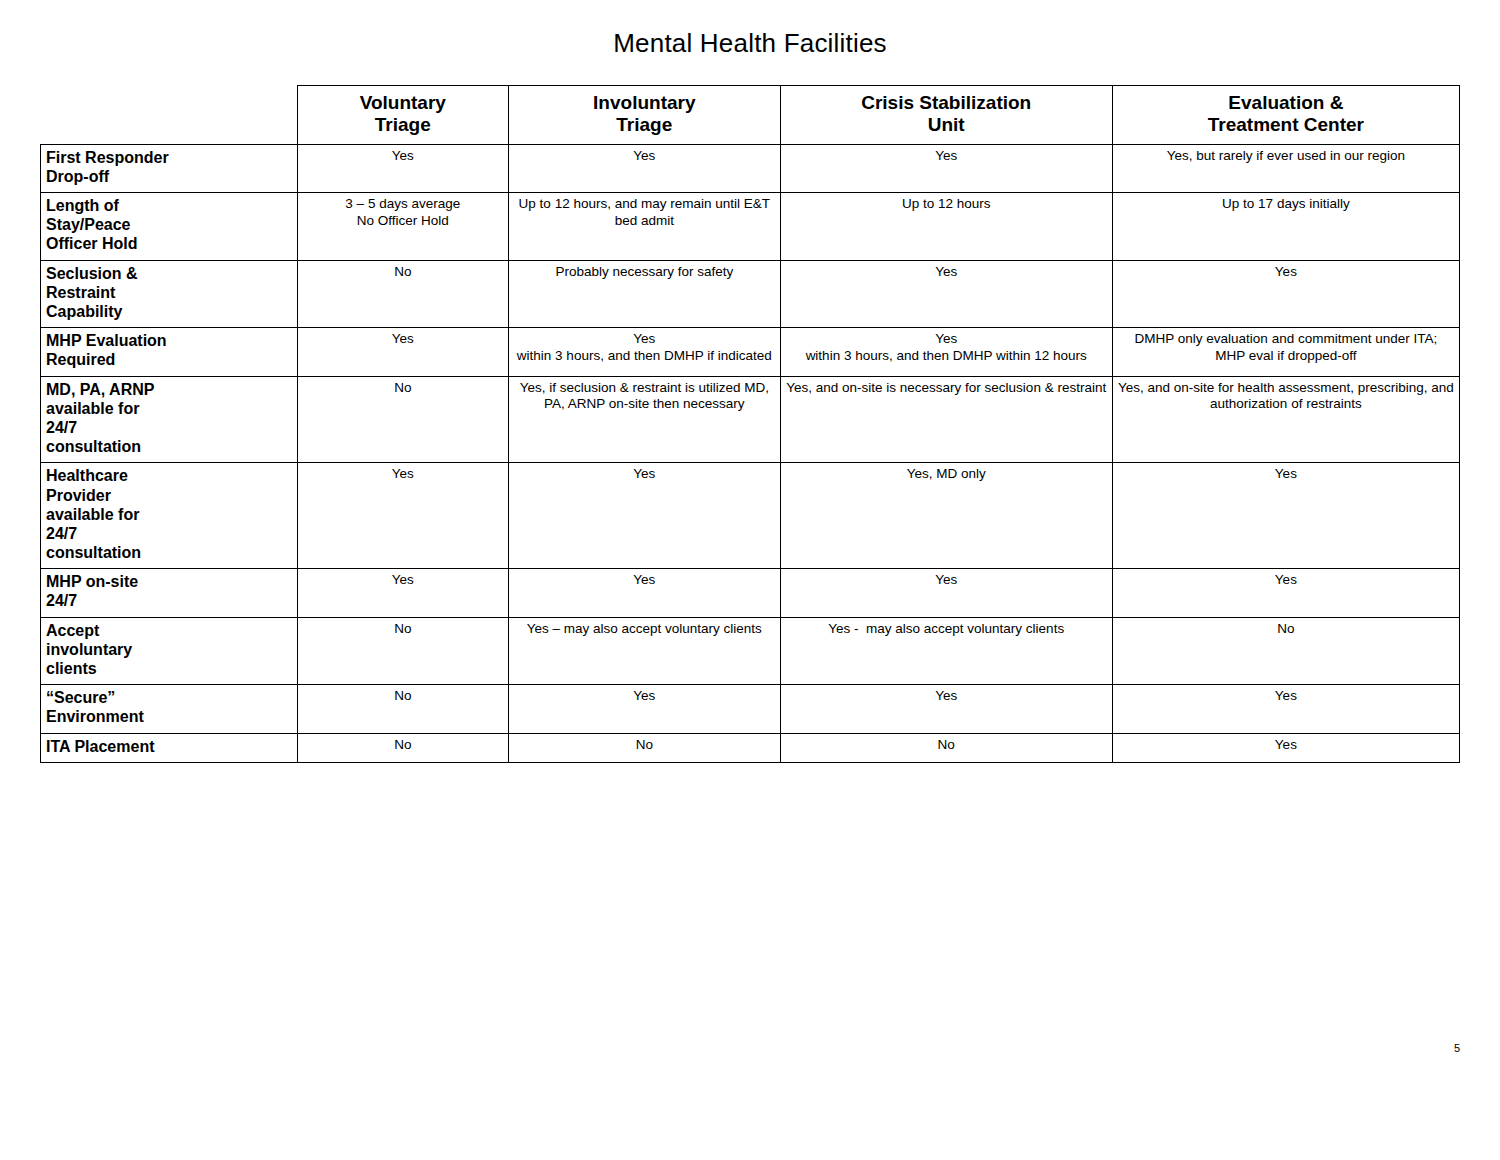Mental Health Facilities
| | Voluntary Triage | Involuntary Triage | Crisis Stabilization Unit | Evaluation & Treatment Center |
| --- | --- | --- | --- | --- |
| First Responder Drop-off | Yes | Yes | Yes | Yes, but rarely if ever used in our region |
| Length of Stay/Peace Officer Hold | 3 – 5 days average No Officer Hold | Up to 12 hours, and may remain until E&T bed admit | Up to 12 hours | Up to 17 days initially |
| Seclusion & Restraint Capability | No | Probably necessary for safety | Yes | Yes |
| MHP Evaluation Required | Yes | Yes within 3 hours, and then DMHP if indicated | Yes within 3 hours, and then DMHP within 12 hours | DMHP only evaluation and commitment under ITA; MHP eval if dropped-off |
| MD, PA, ARNP available for 24/7 consultation | No | Yes, if seclusion & restraint is utilized MD, PA, ARNP on-site then necessary | Yes, and on-site is necessary for seclusion & restraint | Yes, and on-site for health assessment, prescribing, and authorization of restraints |
| Healthcare Provider available for 24/7 consultation | Yes | Yes | Yes, MD only | Yes |
| MHP on-site 24/7 | Yes | Yes | Yes | Yes |
| Accept involuntary clients | No | Yes – may also accept voluntary clients | Yes - may also accept voluntary clients | No |
| “Secure” Environment | No | Yes | Yes | Yes |
| ITA Placement | No | No | No | Yes |
5